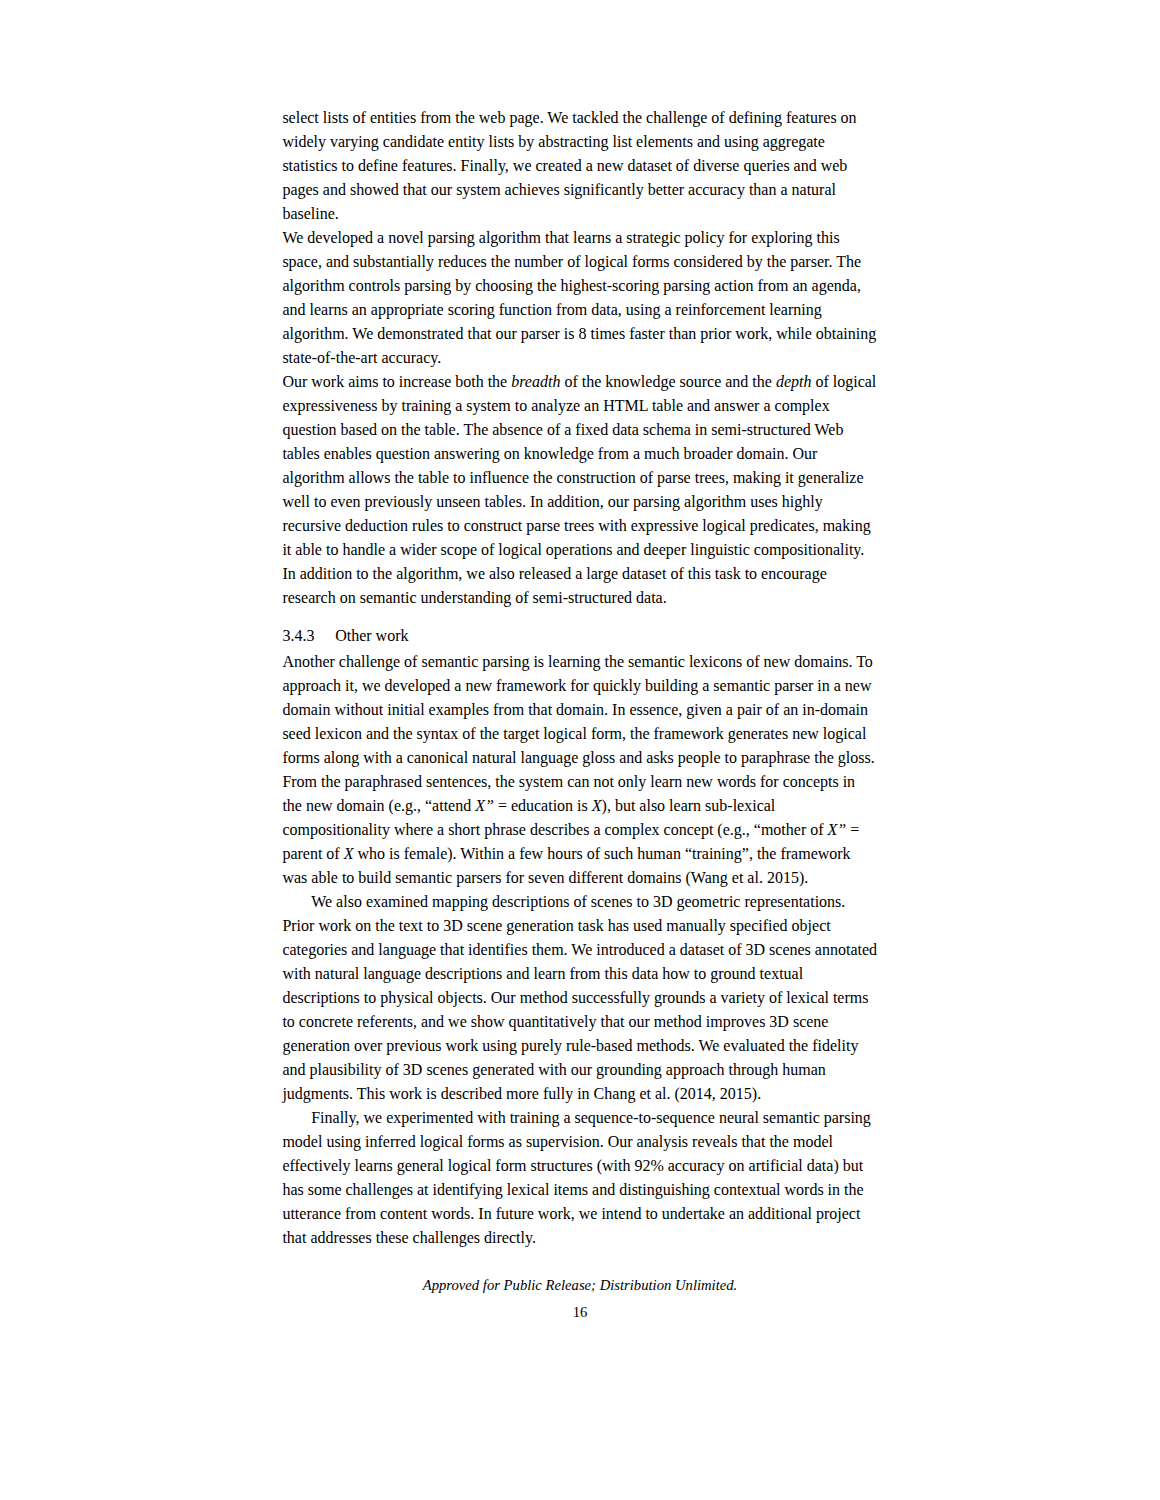select lists of entities from the web page. We tackled the challenge of defining features on widely varying candidate entity lists by abstracting list elements and using aggregate statistics to define features. Finally, we created a new dataset of diverse queries and web pages and showed that our system achieves significantly better accuracy than a natural baseline.
We developed a novel parsing algorithm that learns a strategic policy for exploring this space, and substantially reduces the number of logical forms considered by the parser. The algorithm controls parsing by choosing the highest-scoring parsing action from an agenda, and learns an appropriate scoring function from data, using a reinforcement learning algorithm. We demonstrated that our parser is 8 times faster than prior work, while obtaining state-of-the-art accuracy.
Our work aims to increase both the breadth of the knowledge source and the depth of logical expressiveness by training a system to analyze an HTML table and answer a complex question based on the table. The absence of a fixed data schema in semi-structured Web tables enables question answering on knowledge from a much broader domain. Our algorithm allows the table to influence the construction of parse trees, making it generalize well to even previously unseen tables. In addition, our parsing algorithm uses highly recursive deduction rules to construct parse trees with expressive logical predicates, making it able to handle a wider scope of logical operations and deeper linguistic compositionality. In addition to the algorithm, we also released a large dataset of this task to encourage research on semantic understanding of semi-structured data.
3.4.3 Other work
Another challenge of semantic parsing is learning the semantic lexicons of new domains. To approach it, we developed a new framework for quickly building a semantic parser in a new domain without initial examples from that domain. In essence, given a pair of an in-domain seed lexicon and the syntax of the target logical form, the framework generates new logical forms along with a canonical natural language gloss and asks people to paraphrase the gloss. From the paraphrased sentences, the system can not only learn new words for concepts in the new domain (e.g., “attend X” = education is X), but also learn sub-lexical compositionality where a short phrase describes a complex concept (e.g., “mother of X” = parent of X who is female). Within a few hours of such human “training”, the framework was able to build semantic parsers for seven different domains (Wang et al. 2015).
We also examined mapping descriptions of scenes to 3D geometric representations. Prior work on the text to 3D scene generation task has used manually specified object categories and language that identifies them. We introduced a dataset of 3D scenes annotated with natural language descriptions and learn from this data how to ground textual descriptions to physical objects. Our method successfully grounds a variety of lexical terms to concrete referents, and we show quantitatively that our method improves 3D scene generation over previous work using purely rule-based methods. We evaluated the fidelity and plausibility of 3D scenes generated with our grounding approach through human judgments. This work is described more fully in Chang et al. (2014, 2015).
Finally, we experimented with training a sequence-to-sequence neural semantic parsing model using inferred logical forms as supervision. Our analysis reveals that the model effectively learns general logical form structures (with 92% accuracy on artificial data) but has some challenges at identifying lexical items and distinguishing contextual words in the utterance from content words. In future work, we intend to undertake an additional project that addresses these challenges directly.
Approved for Public Release; Distribution Unlimited.
16